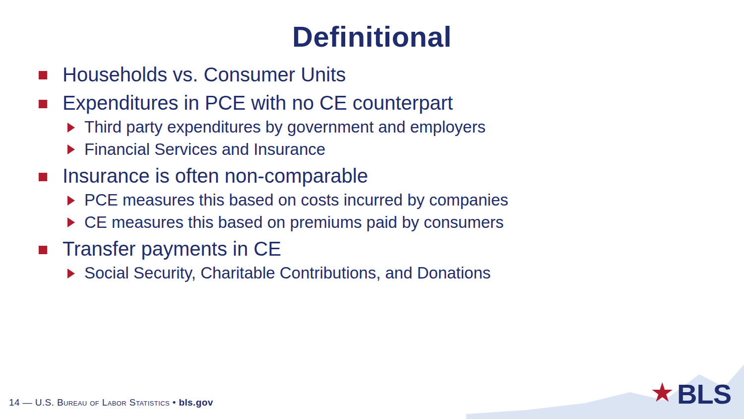Definitional
Households vs. Consumer Units
Expenditures in PCE with no CE counterpart
Third party expenditures by government and employers
Financial Services and Insurance
Insurance is often non-comparable
PCE measures this based on costs incurred by companies
CE measures this based on premiums paid by consumers
Transfer payments in CE
Social Security, Charitable Contributions, and Donations
★ BLS
14 — U.S. Bureau of Labor Statistics • bls.gov